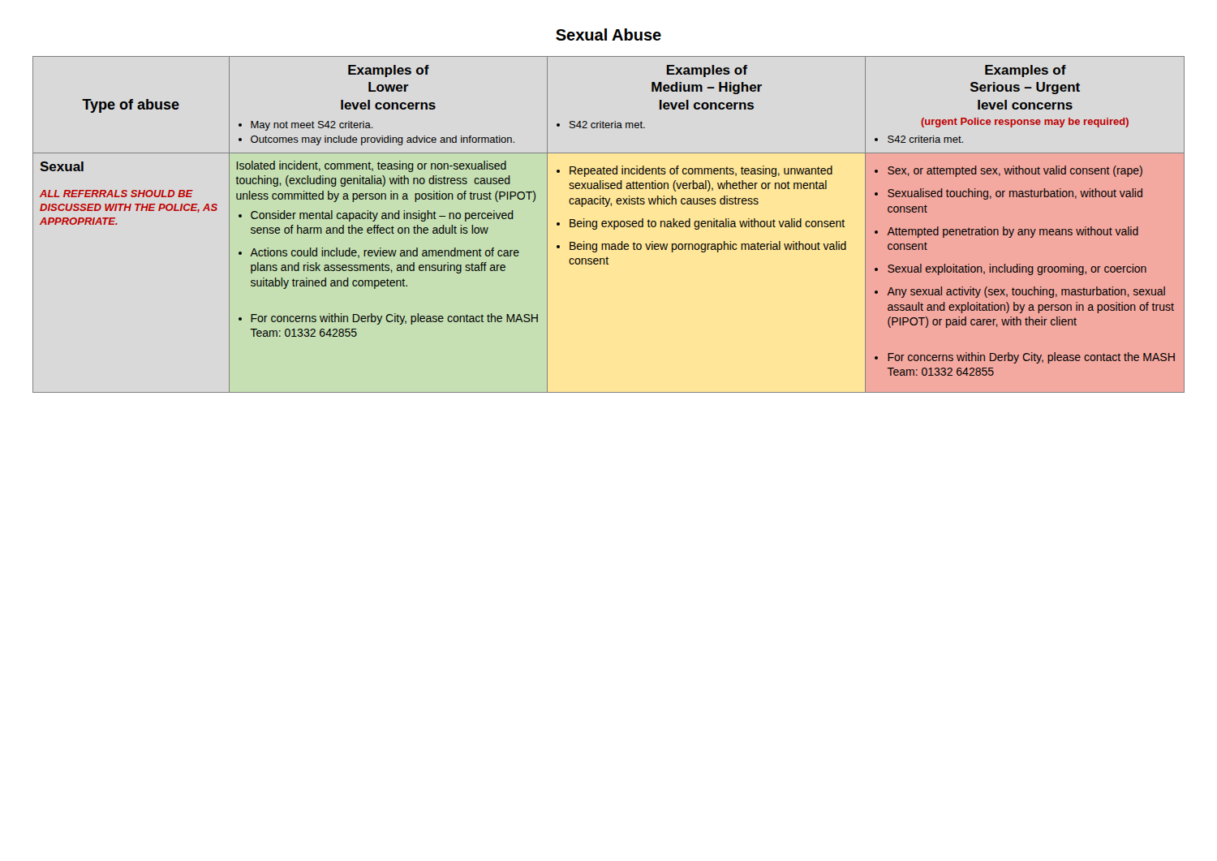Sexual Abuse
| Type of abuse | Examples of Lower level concerns May not meet S42 criteria. Outcomes may include providing advice and information. | Examples of Medium – Higher level concerns S42 criteria met. | Examples of Serious – Urgent level concerns (urgent Police response may be required) S42 criteria met. |
| --- | --- | --- | --- |
| Sexual ALL REFERRALS SHOULD BE DISCUSSED WITH THE POLICE, AS APPROPRIATE. | Isolated incident, comment, teasing or non-sexualised touching, (excluding genitalia) with no distress caused unless committed by a person in a position of trust (PIPOT) Consider mental capacity and insight – no perceived sense of harm and the effect on the adult is low Actions could include, review and amendment of care plans and risk assessments, and ensuring staff are suitably trained and competent. For concerns within Derby City, please contact the MASH Team: 01332 642855 | Repeated incidents of comments, teasing, unwanted sexualised attention (verbal), whether or not mental capacity, exists which causes distress Being exposed to naked genitalia without valid consent Being made to view pornographic material without valid consent | Sex, or attempted sex, without valid consent (rape) Sexualised touching, or masturbation, without valid consent Attempted penetration by any means without valid consent Sexual exploitation, including grooming, or coercion Any sexual activity (sex, touching, masturbation, sexual assault and exploitation) by a person in a position of trust (PIPOT) or paid carer, with their client For concerns within Derby City, please contact the MASH Team: 01332 642855 |